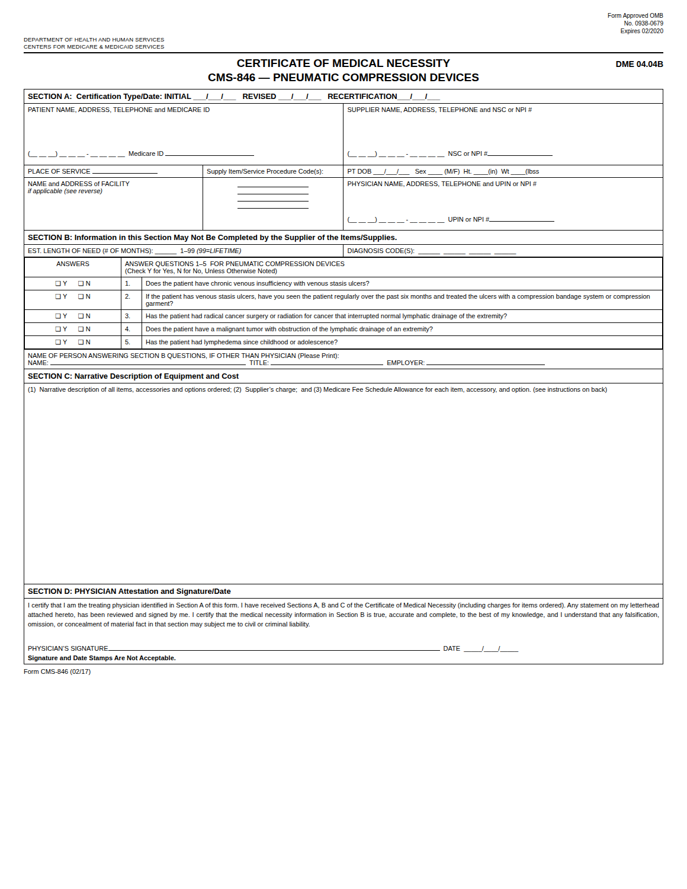Form Approved OMB
No. 0938-0679
Expires 02/2020
DEPARTMENT OF HEALTH AND HUMAN SERVICES
CENTERS FOR MEDICARE & MEDICAID SERVICES
DME 04.04B
CERTIFICATE OF MEDICAL NECESSITY
CMS-846 — PNEUMATIC COMPRESSION DEVICES
| SECTION A: Certification Type/Date: INITIAL ___/___/___ REVISED ___/___/___ RECERTIFICATION___/___/___ |
| PATIENT NAME, ADDRESS, TELEPHONE and MEDICARE ID (__ __ __) __ __ __ - __ __ __ __ Medicare ID | SUPPLIER NAME, ADDRESS, TELEPHONE and NSC or NPI # (__ __ __) __ __ __ - __ __ __ __ NSC or NPI # |
| PLACE OF SERVICE | Supply Item/Service Procedure Code(s): | PT DOB ___/___/___ Sex ____ (M/F) Ht. ____(in) Wt ____(lbss |
| NAME and ADDRESS of FACILITY if applicable (see reverse) | | PHYSICIAN NAME, ADDRESS, TELEPHONE and UPIN or NPI # (__ __ __) __ __ __ - __ __ __ __ UPIN or NPI # |
| SECTION B: Information in this Section May Not Be Completed by the Supplier of the Items/Supplies. |
| EST. LENGTH OF NEED (# OF MONTHS): ______ 1–99 (99=LIFETIME) | DIAGNOSIS CODE(S): ______ ______ ______ ______ |
| / ANSWERS / ANSWER QUESTIONS 1–5 FOR PNEUMATIC COMPRESSION DEVICES (Check Y for Yes, N for No, Unless Otherwise Noted) / / ❏ Y ❏ N / 1. / Does the patient have chronic venous insufficiency with venous stasis ulcers? / / ❏ Y ❏ N / 2. / If the patient has venous stasis ulcers, have you seen the patient regularly over the past six months and treated the ulcers with a compression bandage system or compression garment? / / ❏ Y ❏ N / 3. / Has the patient had radical cancer surgery or radiation for cancer that interrupted normal lymphatic drainage of the extremity? / / ❏ Y ❏ N / 4. / Does the patient have a malignant tumor with obstruction of the lymphatic drainage of an extremity? / / ❏ Y ❏ N / 5. / Has the patient had lymphedema since childhood or adolescence? / |
| NAME OF PERSON ANSWERING SECTION B QUESTIONS, IF OTHER THAN PHYSICIAN (Please Print): NAME: TITLE: EMPLOYER: |
| SECTION C: Narrative Description of Equipment and Cost |
| (1) Narrative description of all items, accessories and options ordered; (2) Supplier’s charge; and (3) Medicare Fee Schedule Allowance for each item, accessory, and option. (see instructions on back) |
| SECTION D: PHYSICIAN Attestation and Signature/Date |
| I certify that I am the treating physician identified in Section A of this form. I have received Sections A, B and C of the Certificate of Medical Necessity (including charges for items ordered). Any statement on my letterhead attached hereto, has been reviewed and signed by me. I certify that the medical necessity information in Section B is true, accurate and complete, to the best of my knowledge, and I understand that any falsification, omission, or concealment of material fact in that section may subject me to civil or criminal liability. PHYSICIAN’S SIGNATURE DATE _____/____/_____ Signature and Date Stamps Are Not Acceptable. |
Form CMS-846 (02/17)